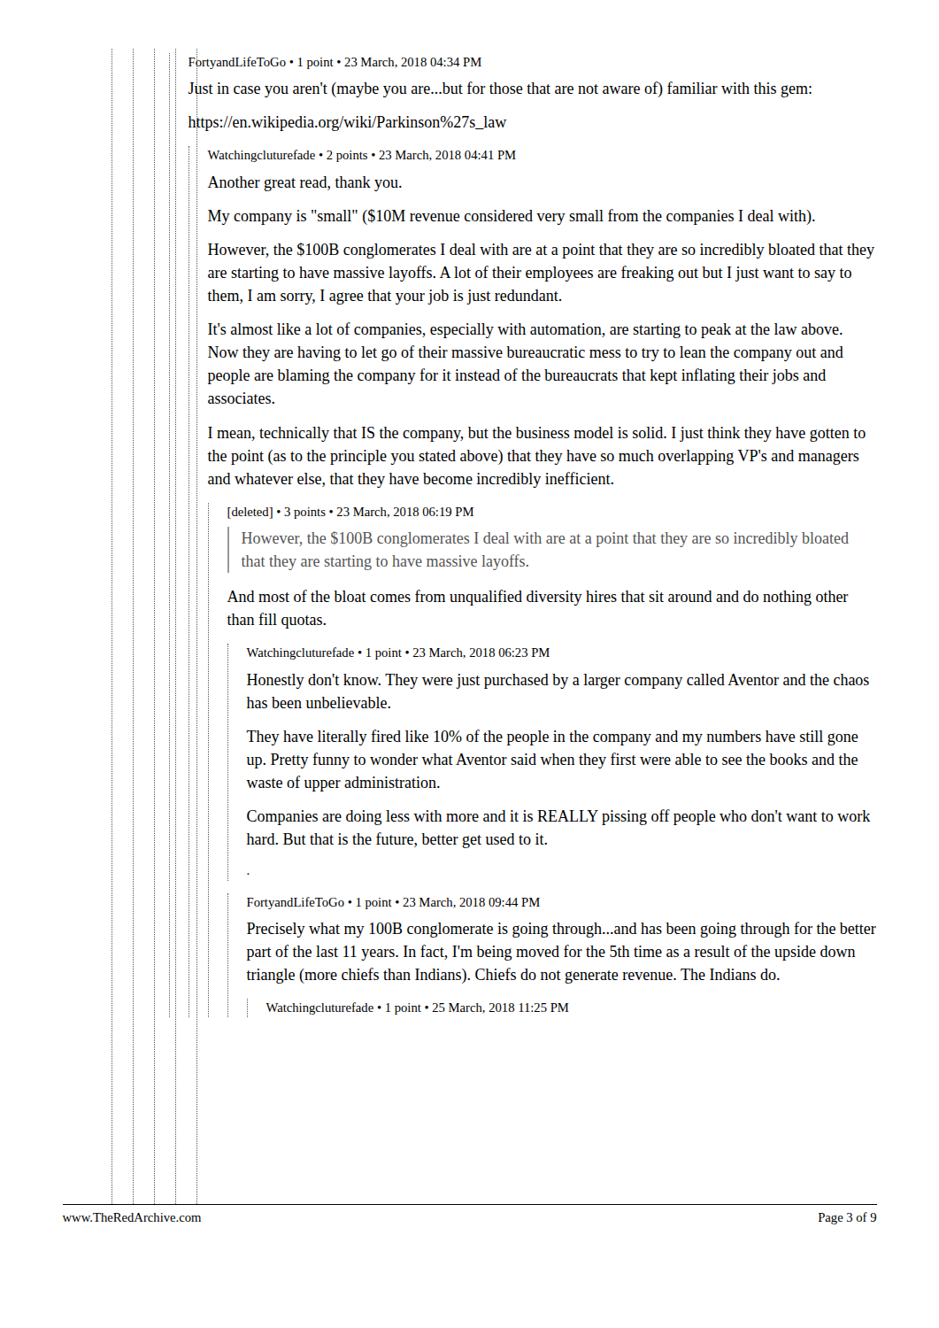FortyandLifeToGo • 1 point • 23 March, 2018 04:34 PM
Just in case you aren't (maybe you are...but for those that are not aware of) familiar with this gem:
https://en.wikipedia.org/wiki/Parkinson%27s_law
Watchingcluturefade • 2 points • 23 March, 2018 04:41 PM
Another great read, thank you.
My company is "small" ($10M revenue considered very small from the companies I deal with).
However, the $100B conglomerates I deal with are at a point that they are so incredibly bloated that they are starting to have massive layoffs. A lot of their employees are freaking out but I just want to say to them, I am sorry, I agree that your job is just redundant.
It's almost like a lot of companies, especially with automation, are starting to peak at the law above. Now they are having to let go of their massive bureaucratic mess to try to lean the company out and people are blaming the company for it instead of the bureaucrats that kept inflating their jobs and associates.
I mean, technically that IS the company, but the business model is solid. I just think they have gotten to the point (as to the principle you stated above) that they have so much overlapping VP's and managers and whatever else, that they have become incredibly inefficient.
[deleted] • 3 points • 23 March, 2018 06:19 PM
However, the $100B conglomerates I deal with are at a point that they are so incredibly bloated that they are starting to have massive layoffs.
And most of the bloat comes from unqualified diversity hires that sit around and do nothing other than fill quotas.
Watchingcluturefade • 1 point • 23 March, 2018 06:23 PM
Honestly don't know. They were just purchased by a larger company called Aventor and the chaos has been unbelievable.
They have literally fired like 10% of the people in the company and my numbers have still gone up. Pretty funny to wonder what Aventor said when they first were able to see the books and the waste of upper administration.
Companies are doing less with more and it is REALLY pissing off people who don't want to work hard. But that is the future, better get used to it.
.
FortyandLifeToGo • 1 point • 23 March, 2018 09:44 PM
Precisely what my 100B conglomerate is going through...and has been going through for the better part of the last 11 years. In fact, I'm being moved for the 5th time as a result of the upside down triangle (more chiefs than Indians). Chiefs do not generate revenue. The Indians do.
Watchingcluturefade • 1 point • 25 March, 2018 11:25 PM
www.TheRedArchive.com Page 3 of 9